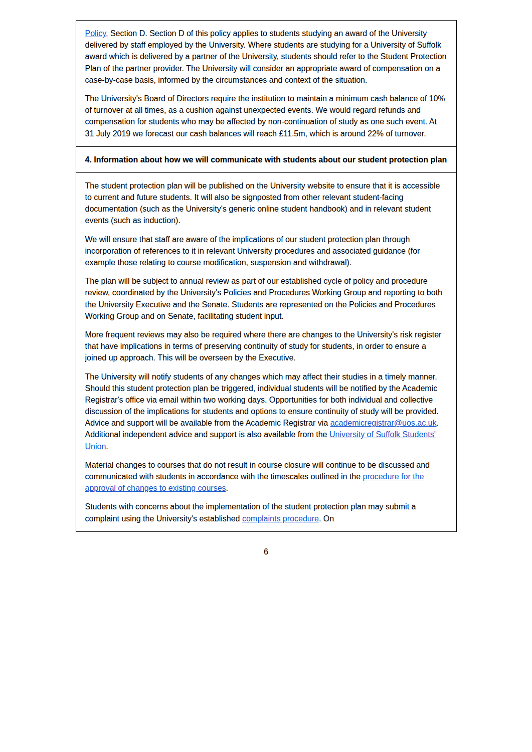Policy, Section D. Section D of this policy applies to students studying an award of the University delivered by staff employed by the University. Where students are studying for a University of Suffolk award which is delivered by a partner of the University, students should refer to the Student Protection Plan of the partner provider. The University will consider an appropriate award of compensation on a case-by-case basis, informed by the circumstances and context of the situation.
The University's Board of Directors require the institution to maintain a minimum cash balance of 10% of turnover at all times, as a cushion against unexpected events. We would regard refunds and compensation for students who may be affected by non-continuation of study as one such event. At 31 July 2019 we forecast our cash balances will reach £11.5m, which is around 22% of turnover.
4. Information about how we will communicate with students about our student protection plan
The student protection plan will be published on the University website to ensure that it is accessible to current and future students. It will also be signposted from other relevant student-facing documentation (such as the University's generic online student handbook) and in relevant student events (such as induction).
We will ensure that staff are aware of the implications of our student protection plan through incorporation of references to it in relevant University procedures and associated guidance (for example those relating to course modification, suspension and withdrawal).
The plan will be subject to annual review as part of our established cycle of policy and procedure review, coordinated by the University's Policies and Procedures Working Group and reporting to both the University Executive and the Senate. Students are represented on the Policies and Procedures Working Group and on Senate, facilitating student input.
More frequent reviews may also be required where there are changes to the University's risk register that have implications in terms of preserving continuity of study for students, in order to ensure a joined up approach. This will be overseen by the Executive.
The University will notify students of any changes which may affect their studies in a timely manner. Should this student protection plan be triggered, individual students will be notified by the Academic Registrar's office via email within two working days. Opportunities for both individual and collective discussion of the implications for students and options to ensure continuity of study will be provided. Advice and support will be available from the Academic Registrar via academicregistrar@uos.ac.uk. Additional independent advice and support is also available from the University of Suffolk Students' Union.
Material changes to courses that do not result in course closure will continue to be discussed and communicated with students in accordance with the timescales outlined in the procedure for the approval of changes to existing courses.
Students with concerns about the implementation of the student protection plan may submit a complaint using the University's established complaints procedure. On
6